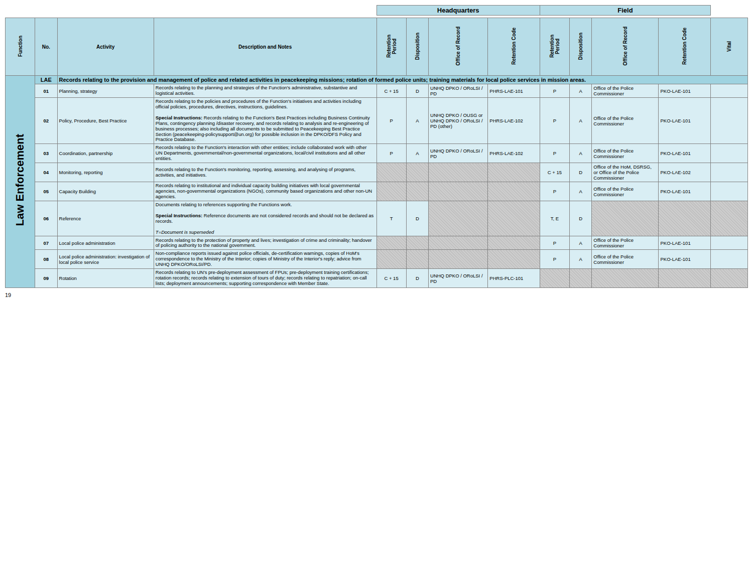| | | | | Headquarters | Field | |
| --- | --- | --- | --- | --- | --- | --- |
| Function | No. | Activity | Description and Notes | Retention Period | Disposition | Office of Record | Retention Code | Retention Period | Disposition | Office of Record | Retention Code | Vital |
| Law Enforcement | LAE | Records relating to the provision and management of police and related activities in peacekeeping missions; rotation of formed police units; training materials for local police services in mission areas. |
| 01 | Planning, strategy | Records relating to the planning and strategies of the Function's administrative, substantive and logistical activities. | C + 15 | D | UNHQ DPKO / ORoLSI / PD | PHRS-LAE-101 | P | A | Office of the Police Commissioner | PKO-LAE-101 | |
| 02 | Policy, Procedure, Best Practice | Records relating to the policies and procedures of the Function's initiatives and activities including official policies, procedures, directives, instructions, guidelines. Special Instructions: Records relating to the Function's Best Practices including Business Continuity Plans, contingency planning /disaster recovery, and records relating to analysis and re-engineering of business processes; also including all documents to be submitted to Peacekeeping Best Practice Section (peacekeeping-policysupport@un.org) for possible inclusion in the DPKO/DFS Policy and Practice Database. | P | A | UNHQ DPKO / OUSG or UNHQ DPKO / ORoLSI / PD (other) | PHRS-LAE-102 | P | A | Office of the Police Commissioner | PKO-LAE-101 | |
| 03 | Coordination, partnership | Records relating to the Function's interaction with other entities; include collaborated work with other UN Departments, governmental/non-governmental organizations, local/civil institutions and all other entities. | P | A | UNHQ DPKO / ORoLSI / PD | PHRS-LAE-102 | P | A | Office of the Police Commissioner | PKO-LAE-101 | |
| 04 | Monitoring, reporting | Records relating to the Function's monitoring, reporting, assessing, and analysing of programs, activities, and initiatives. | | | | | C + 15 | D | Office of the HoM, DSRSG, or Office of the Police Commissioner | PKO-LAE-102 | |
| 05 | Capacity Building | Records relating to institutional and individual capacity building initiatives with local governmental agencies, non-governmental organizations (NGOs), community based organizations and other non-UN agencies. | | | | | P | A | Office of the Police Commissioner | PKO-LAE-101 | |
| 06 | Reference | Documents relating to references supporting the Functions work. Special Instructions: Reference documents are not considered records and should not be declared as records. T=Document is superseded | T | D | | | T, E | D | | | |
| 07 | Local police administration | Records relating to the protection of property and lives; investigation of crime and criminality; handover of policing authority to the national government. | | | | | P | A | Office of the Police Commissioner | PKO-LAE-101 | |
| 08 | Local police administration: investigation of local police service | Non-compliance reports issued against police officials, de-certification warnings, copies of HoM's correspondence to the Ministry of the Interior; copies of Ministry of the Interior's reply; advice from UNHQ DPKO/ORoLSI/PD. | | | | | P | A | Office of the Police Commissioner | PKO-LAE-101 | |
| 09 | Rotation | Records relating to UN's pre-deployment assessment of FPUs; pre-deployment training certifications; rotation records; records relating to extension of tours of duty; records relating to repatriation; on-call lists; deployment announcements; supporting correspondence with Member State. | C + 15 | D | UNHQ DPKO / ORoLSI / PD | PHRS-PLC-101 | | | | | |
19